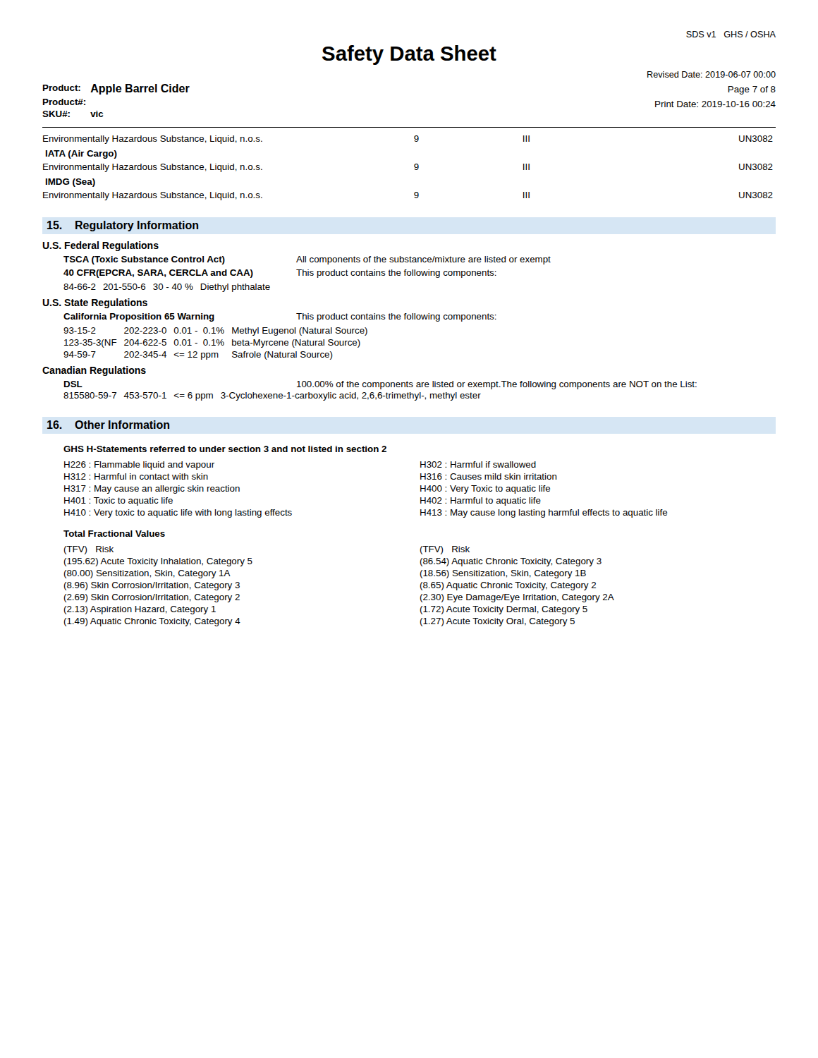SDS v1 GHS / OSHA
Safety Data Sheet
Revised Date: 2019-06-07 00:00
| Product: | Apple Barrel Cider |
| Product#: | |
| SKU#: | vic |
Page 7 of 8
Print Date: 2019-10-16 00:24
| Environmentally Hazardous Substance, Liquid, n.o.s. | 9 | III | UN3082 |
| IATA (Air Cargo) |
| Environmentally Hazardous Substance, Liquid, n.o.s. | 9 | III | UN3082 |
| IMDG (Sea) |
| Environmentally Hazardous Substance, Liquid, n.o.s. | 9 | III | UN3082 |
15. Regulatory Information
U.S. Federal Regulations
TSCA (Toxic Substance Control Act)
All components of the substance/mixture are listed or exempt
40 CFR(EPCRA, SARA, CERCLA and CAA)
This product contains the following components:
| 84-66-2 | 201-550-6 | 30 - 40 % | Diethyl phthalate |
U.S. State Regulations
California Proposition 65 Warning
This product contains the following components:
| 93-15-2 | 202-223-0 | 0.01 - 0.1% | Methyl Eugenol (Natural Source) |
| 123-35-3(NF | 204-622-5 | 0.01 - 0.1% | beta-Myrcene (Natural Source) |
| 94-59-7 | 202-345-4 | <= 12 ppm | Safrole (Natural Source) |
Canadian Regulations
DSL
100.00% of the components are listed or exempt.The following components are NOT on the List:
| 815580-59-7 | 453-570-1 | <= 6 ppm | 3-Cyclohexene-1-carboxylic acid, 2,6,6-trimethyl-, methyl ester |
16. Other Information
GHS H-Statements referred to under section 3 and not listed in section 2
| H226 : Flammable liquid and vapour | H302 : Harmful if swallowed |
| H312 : Harmful in contact with skin | H316 : Causes mild skin irritation |
| H317 : May cause an allergic skin reaction | H400 : Very Toxic to aquatic life |
| H401 : Toxic to aquatic life | H402 : Harmful to aquatic life |
| H410 : Very toxic to aquatic life with long lasting effects | H413 : May cause long lasting harmful effects to aquatic life |
Total Fractional Values
| (TFV) Risk | (TFV) Risk |
| (195.62) Acute Toxicity Inhalation, Category 5 | (86.54) Aquatic Chronic Toxicity, Category 3 |
| (80.00) Sensitization, Skin, Category 1A | (18.56) Sensitization, Skin, Category 1B |
| (8.96) Skin Corrosion/Irritation, Category 3 | (8.65) Aquatic Chronic Toxicity, Category 2 |
| (2.69) Skin Corrosion/Irritation, Category 2 | (2.30) Eye Damage/Eye Irritation, Category 2A |
| (2.13) Aspiration Hazard, Category 1 | (1.72) Acute Toxicity Dermal, Category 5 |
| (1.49) Aquatic Chronic Toxicity, Category 4 | (1.27) Acute Toxicity Oral, Category 5 |